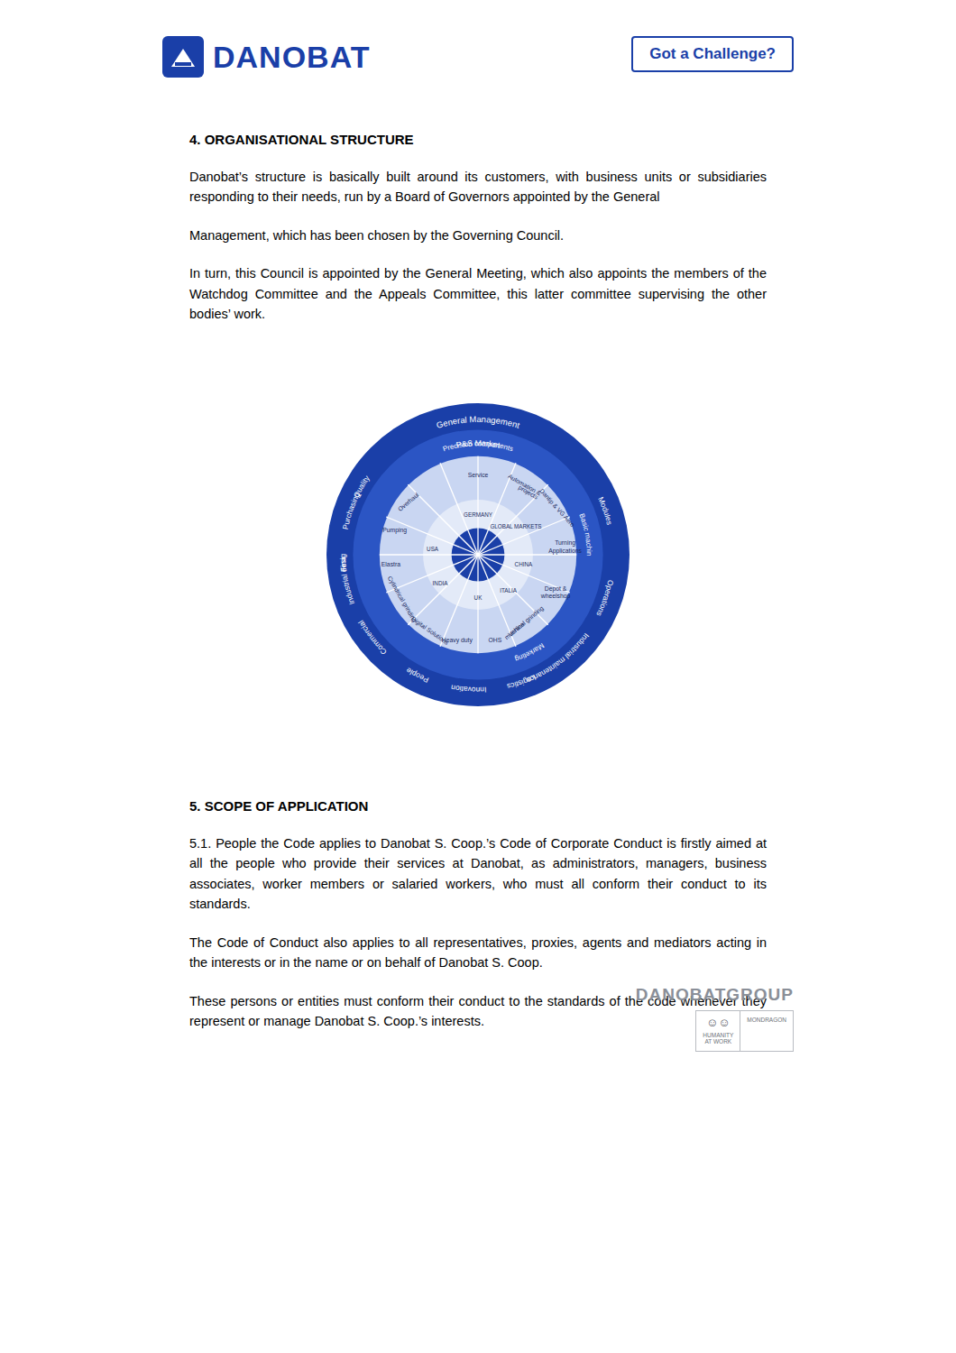DANOBAT
Got a Challenge?
4. ORGANISATIONAL STRUCTURE
Danobat’s structure is basically built around its customers, with business units or subsidiaries responding to their needs, run by a Board of Governors appointed by the General
Management, which has been chosen by the Governing Council.
In turn, this Council is appointed by the General Meeting, which also appoints the members of the Watchdog Committee and the Appeals Committee, this latter committee supervising the other bodies’ work.
General Management Quality Purchasing Modules Operations Industrial maintenance Logistics Innovation People Commercial Industrial design Finance P&S Market Precision components Basic machine Marketing Service Automation & projects Dantip & VG Aero Turning Applications Depot & wheelshop Vertical grinding machine OHS Heavy duty Digital Solutions Cylindrical grinding Elastra Pumping Overhaul GERMANY GLOBAL MARKETS CHINA ITALIA UK INDIA USA
5. SCOPE OF APPLICATION
5.1. People the Code applies to Danobat S. Coop.’s Code of Corporate Conduct is firstly aimed at all the people who provide their services at Danobat, as administrators, managers, business associates, worker members or salaried workers, who must all conform their conduct to its standards.
The Code of Conduct also applies to all representatives, proxies, agents and mediators acting in the interests or in the name or on behalf of Danobat S. Coop.
These persons or entities must conform their conduct to the standards of the code whenever they represent or manage Danobat S. Coop.’s interests.
DANOBATGROUP
☺☺ HUMANITY
AT WORK
MONDRAGON